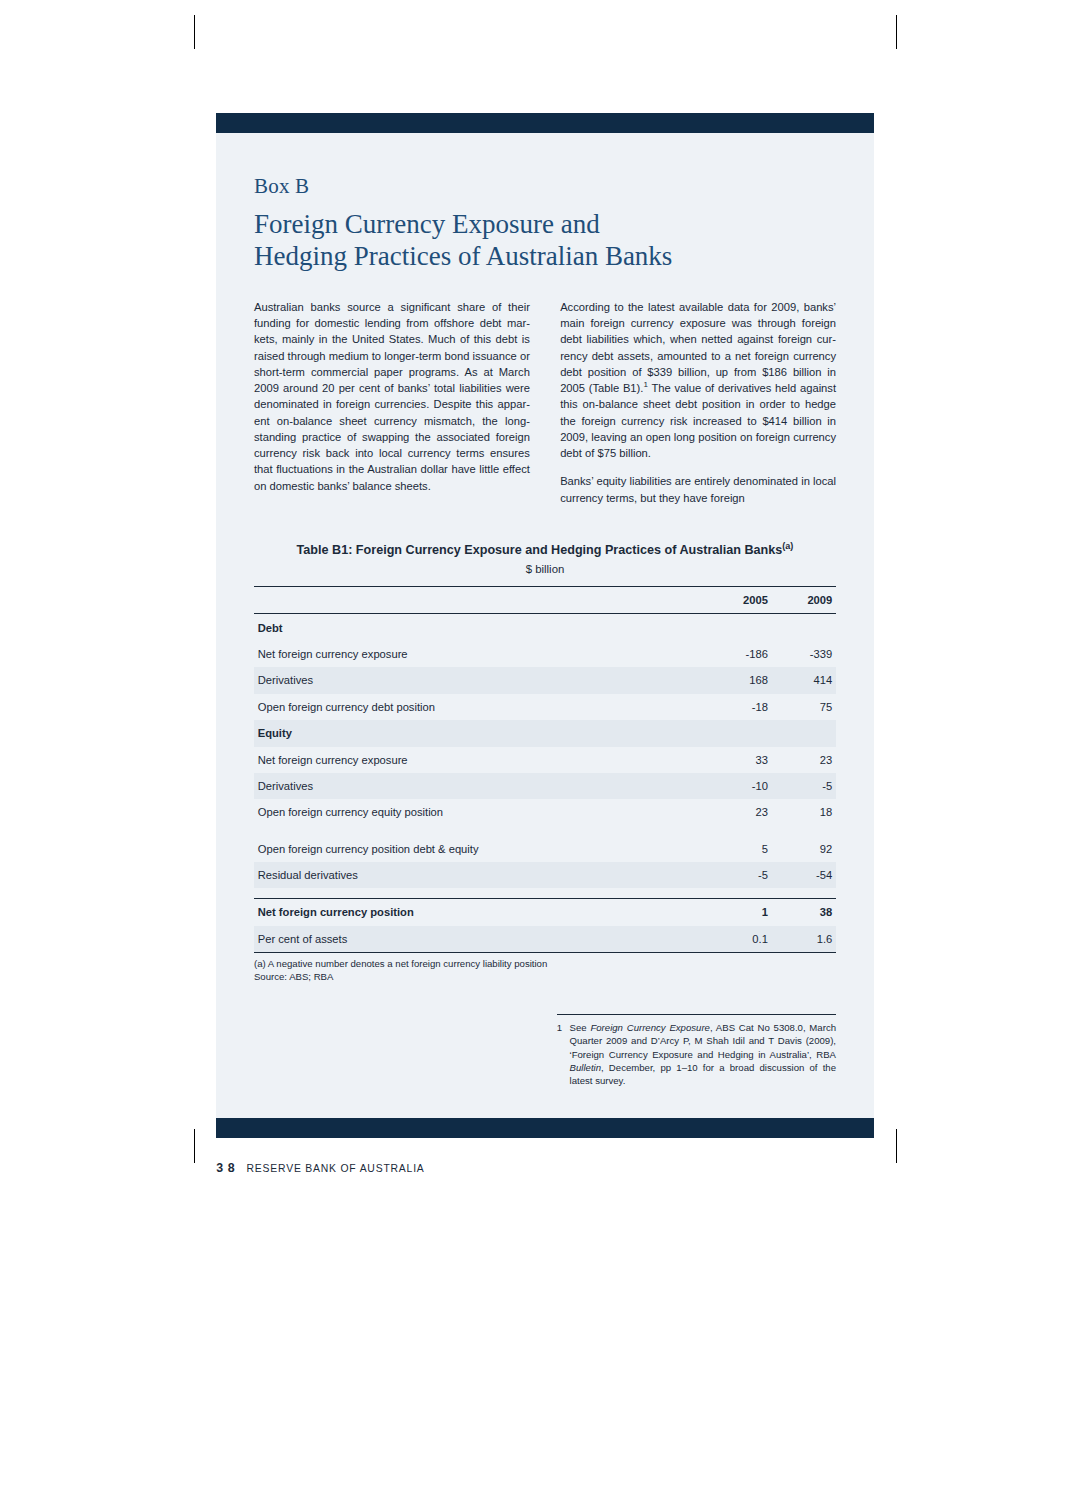Box B
Foreign Currency Exposure and
Hedging Practices of Australian Banks
Australian banks source a significant share of their funding for domestic lending from offshore debt markets, mainly in the United States. Much of this debt is raised through medium to longer-term bond issuance or short-term commercial paper programs. As at March 2009 around 20 per cent of banks’ total liabilities were denominated in foreign currencies. Despite this apparent on-balance sheet currency mismatch, the long-standing practice of swapping the associated foreign currency risk back into local currency terms ensures that fluctuations in the Australian dollar have little effect on domestic banks’ balance sheets.
According to the latest available data for 2009, banks’ main foreign currency exposure was through foreign debt liabilities which, when netted against foreign currency debt assets, amounted to a net foreign currency debt position of $339 billion, up from $186 billion in 2005 (Table B1).1 The value of derivatives held against this on-balance sheet debt position in order to hedge the foreign currency risk increased to $414 billion in 2009, leaving an open long position on foreign currency debt of $75 billion.
Banks’ equity liabilities are entirely denominated in local currency terms, but they have foreign
Table B1: Foreign Currency Exposure and Hedging Practices of Australian Banks(a)
$ billion
| | 2005 | 2009 |
| --- | --- | --- |
| Debt | | |
| Net foreign currency exposure | -186 | -339 |
| Derivatives | 168 | 414 |
| Open foreign currency debt position | -18 | 75 |
| Equity | | |
| Net foreign currency exposure | 33 | 23 |
| Derivatives | -10 | -5 |
| Open foreign currency equity position | 23 | 18 |
| Open foreign currency position debt & equity | 5 | 92 |
| Residual derivatives | -5 | -54 |
| Net foreign currency position | 1 | 38 |
| Per cent of assets | 0.1 | 1.6 |
(a) A negative number denotes a net foreign currency liability position
Source: ABS; RBA
1
See Foreign Currency Exposure, ABS Cat No 5308.0, March Quarter 2009 and D’Arcy P, M Shah Idil and T Davis (2009), ‘Foreign Currency Exposure and Hedging in Australia’, RBA Bulletin, December, pp 1–10 for a broad discussion of the latest survey.
3 8 RESERVE BANK OF AUSTRALIA